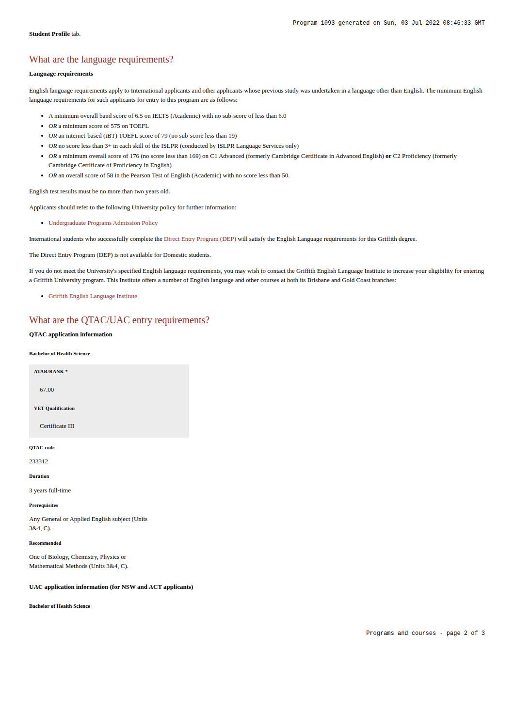Program 1093 generated on Sun, 03 Jul 2022 08:46:33 GMT
Student Profile tab.
What are the language requirements?
Language requirements
English language requirements apply to International applicants and other applicants whose previous study was undertaken in a language other than English. The minimum English language requirements for such applicants for entry to this program are as follows:
A minimum overall band score of 6.5 on IELTS (Academic) with no sub-score of less than 6.0
OR a minimum score of 575 on TOEFL
OR an internet-based (iBT) TOEFL score of 79 (no sub-score less than 19)
OR no score less than 3+ in each skill of the ISLPR (conducted by ISLPR Language Services only)
OR a minimum overall score of 176 (no score less than 169) on C1 Advanced (formerly Cambridge Certificate in Advanced English) or C2 Proficiency (formerly Cambridge Certificate of Proficiency in English)
OR an overall score of 58 in the Pearson Test of English (Academic) with no score less than 50.
English test results must be no more than two years old.
Applicants should refer to the following University policy for further information:
Undergraduate Programs Admission Policy
International students who successfully complete the Direct Entry Program (DEP) will satisfy the English Language requirements for this Griffith degree.
The Direct Entry Program (DEP) is not available for Domestic students.
If you do not meet the University's specified English language requirements, you may wish to contact the Griffith English Language Institute to increase your eligibility for entering a Griffith University program. This Institute offers a number of English language and other courses at both its Brisbane and Gold Coast branches:
Griffith English Language Institute
What are the QTAC/UAC entry requirements?
QTAC application information
Bachelor of Health Science
| ATAR/RANK * |
| --- |
| 67.00 |
| VET Qualification |
| Certificate III |
QTAC code
233312
Duration
3 years full-time
Prerequisites
Any General or Applied English subject (Units
3&4, C).
Recommended
One of Biology, Chemistry, Physics or
Mathematical Methods (Units 3&4, C).
UAC application information (for NSW and ACT applicants)
Bachelor of Health Science
Programs and courses - page 2 of 3